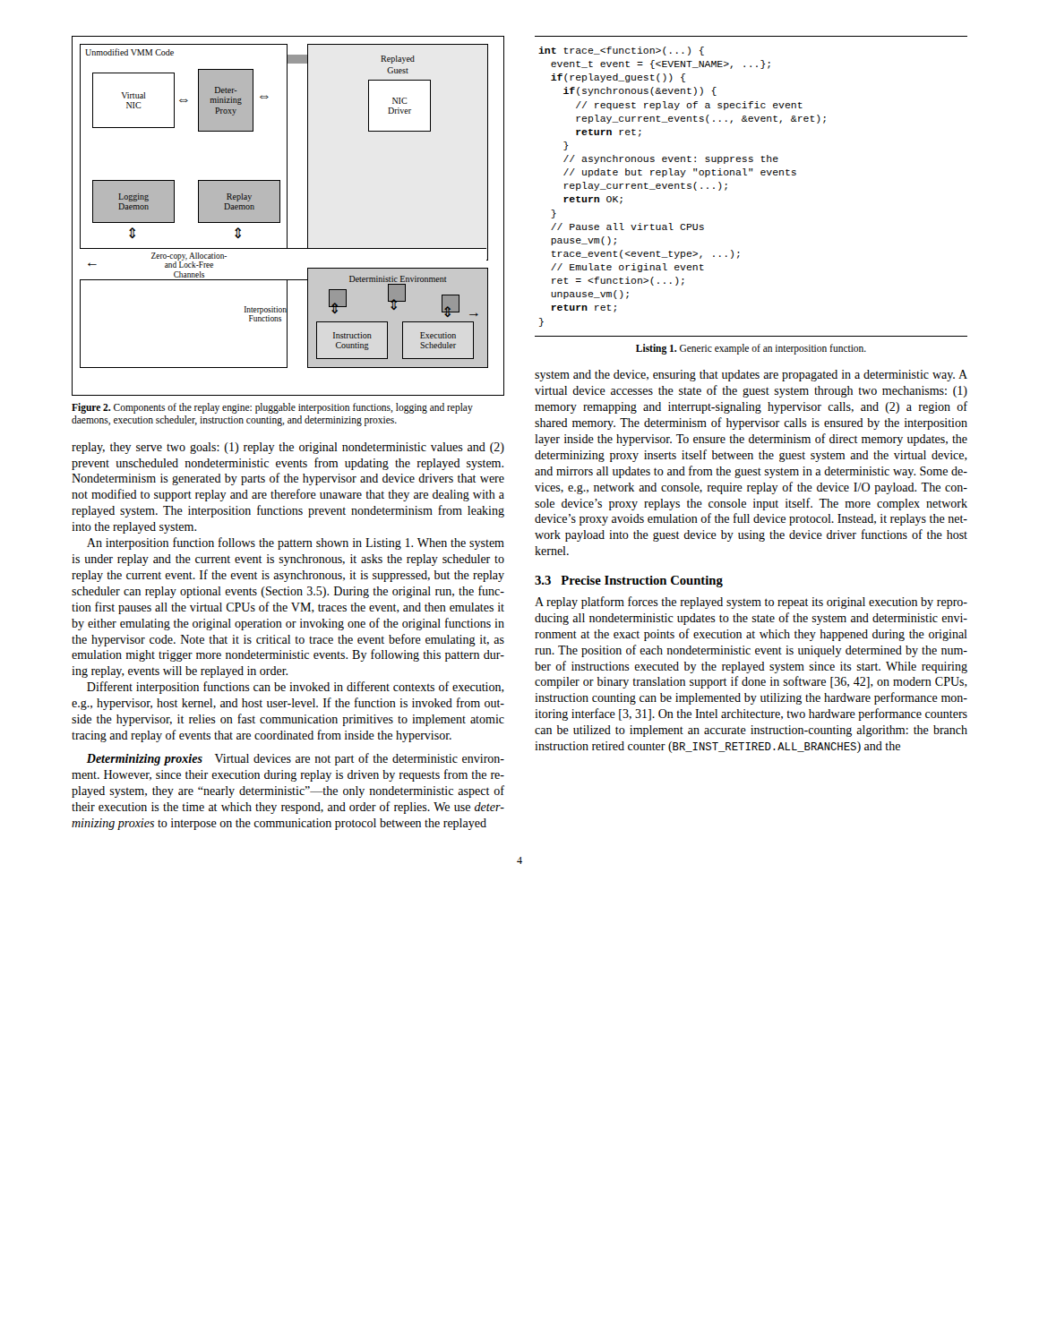Unmodified VMM Code
Virtual
NIC
Deter-
minizing
Proxy
Logging
Daemon
Replay
Daemon
Replayed
Guest
NIC
Driver
Zero-copy, Allocation-
and Lock-Free
Channels
Deterministic Environment
Instruction
Counting
Execution
Scheduler
Interposition
Functions
⇔
⇔
⇕
⇕
⇕
⇕
⇕
←
→
Figure 2. Components of the replay engine: pluggable interposition functions, logging and replay daemons, execution scheduler, instruction counting, and determinizing proxies.
replay, they serve two goals: (1) replay the original nondeterministic values and (2) prevent unscheduled nondeterministic events from updating the replayed system. Nondeterminism is generated by parts of the hypervisor and device drivers that were not modified to support replay and are therefore unaware that they are dealing with a replayed system. The interposition functions prevent nondeterminism from leaking into the replayed system.
An interposition function follows the pattern shown in Listing 1. When the system is under replay and the current event is synchronous, it asks the replay scheduler to replay the current event. If the event is asynchronous, it is suppressed, but the replay scheduler can replay optional events (Section 3.5). During the original run, the function first pauses all the virtual CPUs of the VM, traces the event, and then emulates it by either emulating the original operation or invoking one of the original functions in the hypervisor code. Note that it is critical to trace the event before emulating it, as emulation might trigger more nondeterministic events. By following this pattern during replay, events will be replayed in order.
Different interposition functions can be invoked in different contexts of execution, e.g., hypervisor, host kernel, and host user-level. If the function is invoked from outside the hypervisor, it relies on fast communication primitives to implement atomic tracing and replay of events that are coordinated from inside the hypervisor.
Determinizing proxies Virtual devices are not part of the deterministic environment. However, since their execution during replay is driven by requests from the replayed system, they are “nearly deterministic”—the only nondeterministic aspect of their execution is the time at which they respond, and order of replies. We use determinizing proxies to interpose on the communication protocol between the replayed
int trace_<function>(...) {
  event_t event = {<EVENT_NAME>, ...};
  if(replayed_guest()) {
    if(synchronous(&event)) {
      // request replay of a specific event
      replay_current_events(..., &event, &ret);
      return ret;
    }
    // asynchronous event: suppress the
    // update but replay "optional" events
    replay_current_events(...);
    return OK;
  }
  // Pause all virtual CPUs
  pause_vm();
  trace_event(<event_type>, ...);
  // Emulate original event
  ret = <function>(...);
  unpause_vm();
  return ret;
}
Listing 1. Generic example of an interposition function.
system and the device, ensuring that updates are propagated in a deterministic way. A virtual device accesses the state of the guest system through two mechanisms: (1) memory remapping and interrupt-signaling hypervisor calls, and (2) a region of shared memory. The determinism of hypervisor calls is ensured by the interposition layer inside the hypervisor. To ensure the determinism of direct memory updates, the determinizing proxy inserts itself between the guest system and the virtual device, and mirrors all updates to and from the guest system in a deterministic way. Some devices, e.g., network and console, require replay of the device I/O payload. The console device’s proxy replays the console input itself. The more complex network device’s proxy avoids emulation of the full device protocol. Instead, it replays the network payload into the guest device by using the device driver functions of the host kernel.
3.3 Precise Instruction Counting
A replay platform forces the replayed system to repeat its original execution by reproducing all nondeterministic updates to the state of the system and deterministic environment at the exact points of execution at which they happened during the original run. The position of each nondeterministic event is uniquely determined by the number of instructions executed by the replayed system since its start. While requiring compiler or binary translation support if done in software [36, 42], on modern CPUs, instruction counting can be implemented by utilizing the hardware performance monitoring interface [3, 31]. On the Intel architecture, two hardware performance counters can be utilized to implement an accurate instruction-counting algorithm: the branch instruction retired counter (BR_INST_RETIRED.ALL_BRANCHES) and the
4